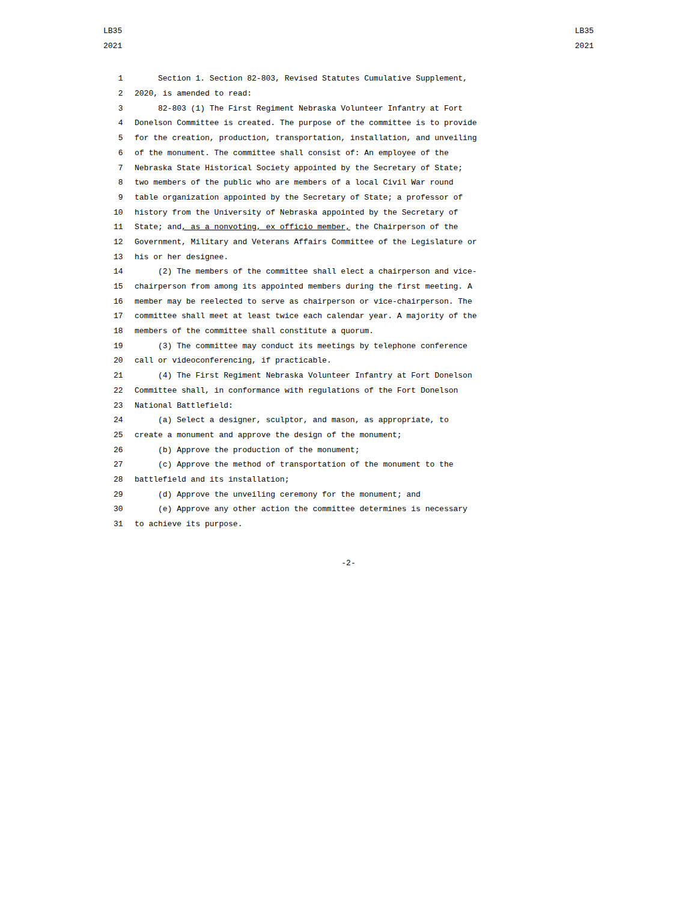LB35
2021
LB35
2021
1 Section 1. Section 82-803, Revised Statutes Cumulative Supplement,
22020, is amended to read:
3 82-803 (1) The First Regiment Nebraska Volunteer Infantry at Fort
4 Donelson Committee is created. The purpose of the committee is to provide
5 for the creation, production, transportation, installation, and unveiling
6 of the monument. The committee shall consist of: An employee of the
7 Nebraska State Historical Society appointed by the Secretary of State;
8 two members of the public who are members of a local Civil War round
9 table organization appointed by the Secretary of State; a professor of
10 history from the University of Nebraska appointed by the Secretary of
11 State; and, as a nonvoting, ex officio member, the Chairperson of the
12 Government, Military and Veterans Affairs Committee of the Legislature or
13 his or her designee.
14 (2) The members of the committee shall elect a chairperson and vice-
15 chairperson from among its appointed members during the first meeting. A
16 member may be reelected to serve as chairperson or vice-chairperson. The
17 committee shall meet at least twice each calendar year. A majority of the
18 members of the committee shall constitute a quorum.
19 (3) The committee may conduct its meetings by telephone conference
20 call or videoconferencing, if practicable.
21 (4) The First Regiment Nebraska Volunteer Infantry at Fort Donelson
22 Committee shall, in conformance with regulations of the Fort Donelson
23 National Battlefield:
24 (a) Select a designer, sculptor, and mason, as appropriate, to
25 create a monument and approve the design of the monument;
26 (b) Approve the production of the monument;
27 (c) Approve the method of transportation of the monument to the
28 battlefield and its installation;
29 (d) Approve the unveiling ceremony for the monument; and
30 (e) Approve any other action the committee determines is necessary
31 to achieve its purpose.
-2-